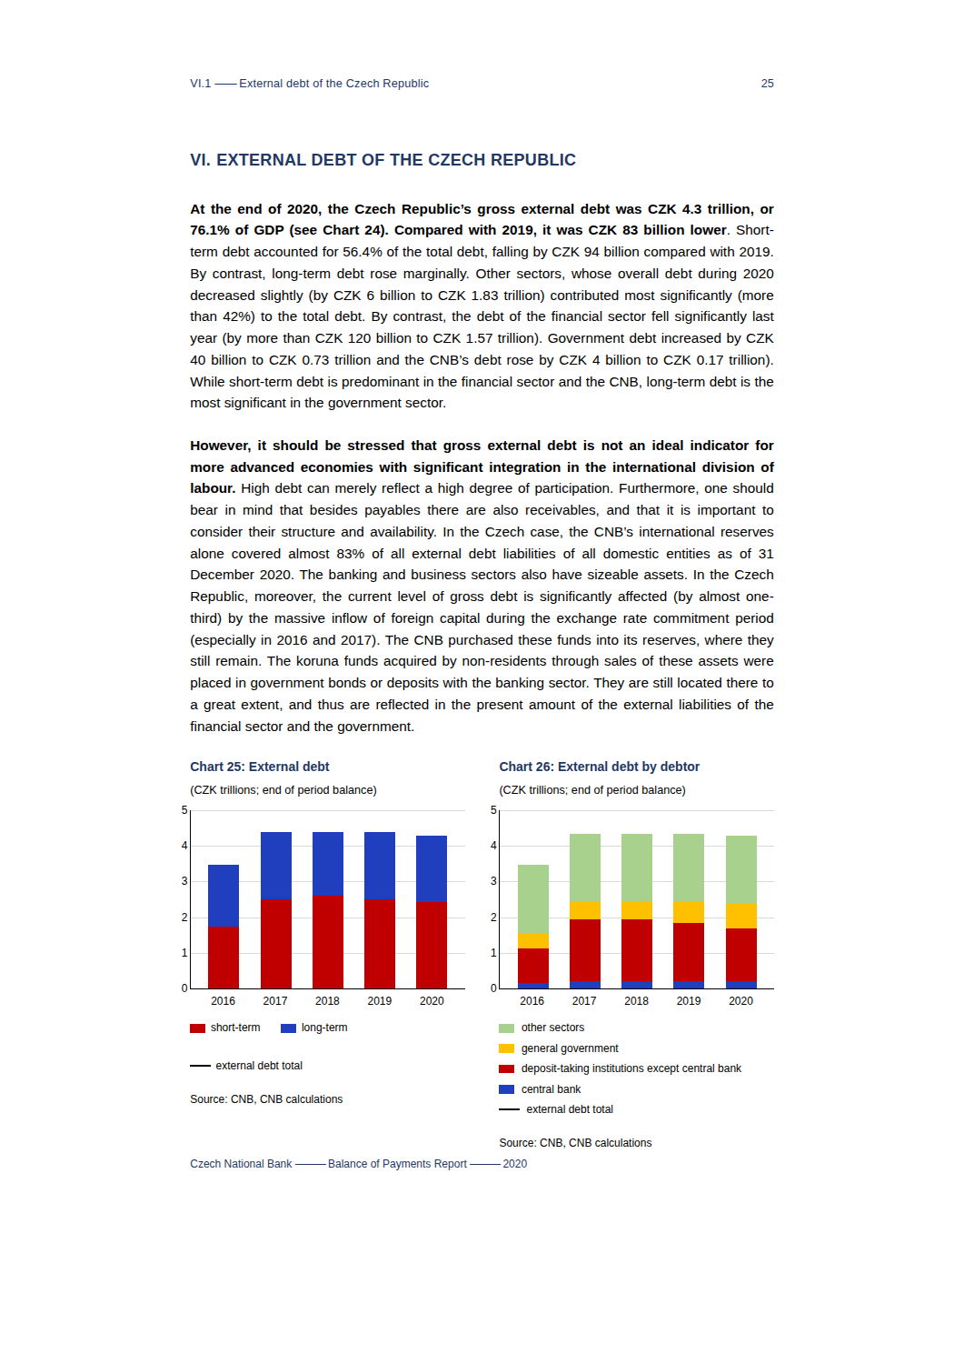VI.1 —— External debt of the Czech Republic
25
VI. EXTERNAL DEBT OF THE CZECH REPUBLIC
At the end of 2020, the Czech Republic’s gross external debt was CZK 4.3 trillion, or 76.1% of GDP (see Chart 24). Compared with 2019, it was CZK 83 billion lower. Short-term debt accounted for 56.4% of the total debt, falling by CZK 94 billion compared with 2019. By contrast, long-term debt rose marginally. Other sectors, whose overall debt during 2020 decreased slightly (by CZK 6 billion to CZK 1.83 trillion) contributed most significantly (more than 42%) to the total debt. By contrast, the debt of the financial sector fell significantly last year (by more than CZK 120 billion to CZK 1.57 trillion). Government debt increased by CZK 40 billion to CZK 0.73 trillion and the CNB’s debt rose by CZK 4 billion to CZK 0.17 trillion). While short-term debt is predominant in the financial sector and the CNB, long-term debt is the most significant in the government sector.
However, it should be stressed that gross external debt is not an ideal indicator for more advanced economies with significant integration in the international division of labour. High debt can merely reflect a high degree of participation. Furthermore, one should bear in mind that besides payables there are also receivables, and that it is important to consider their structure and availability. In the Czech case, the CNB’s international reserves alone covered almost 83% of all external debt liabilities of all domestic entities as of 31 December 2020. The banking and business sectors also have sizeable assets. In the Czech Republic, moreover, the current level of gross debt is significantly affected (by almost one-third) by the massive inflow of foreign capital during the exchange rate commitment period (especially in 2016 and 2017). The CNB purchased these funds into its reserves, where they still remain. The koruna funds acquired by non-residents through sales of these assets were placed in government bonds or deposits with the banking sector. They are still located there to a great extent, and thus are reflected in the present amount of the external liabilities of the financial sector and the government.
Chart 25: External debt
(CZK trillions; end of period balance)
5
4
3
2
1
0
20162017201820192020
short-term long-term external debt total
Source: CNB, CNB calculations
Chart 26: External debt by debtor
(CZK trillions; end of period balance)
5
4
3
2
1
0
20162017201820192020
other sectors
general government
deposit-taking institutions except central bank
central bank
external debt total
Source: CNB, CNB calculations
Czech National Bank ——— Balance of Payments Report ——— 2020